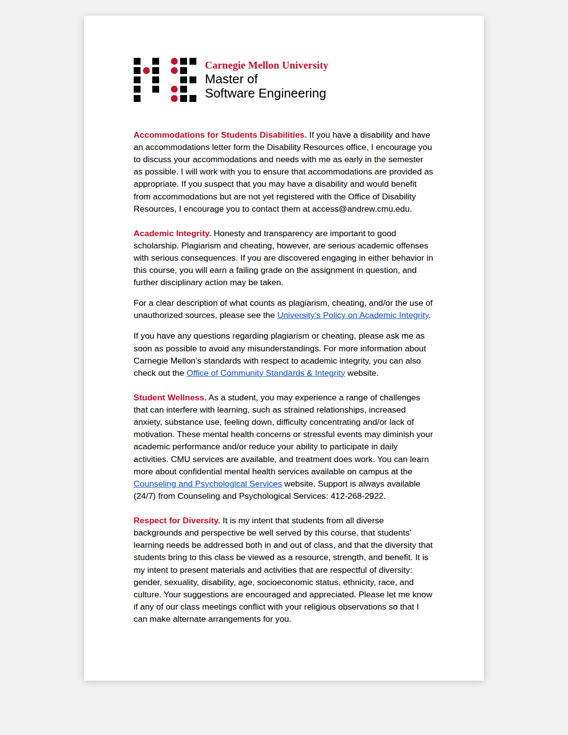Carnegie Mellon University
Master of Software Engineering
Accommodations for Students Disabilities. If you have a disability and have an accommodations letter form the Disability Resources office, I encourage you to discuss your accommodations and needs with me as early in the semester as possible. I will work with you to ensure that accommodations are provided as appropriate. If you suspect that you may have a disability and would benefit from accommodations but are not yet registered with the Office of Disability Resources, I encourage you to contact them at access@andrew.cmu.edu.
Academic Integrity. Honesty and transparency are important to good scholarship. Plagiarism and cheating, however, are serious academic offenses with serious consequences. If you are discovered engaging in either behavior in this course, you will earn a failing grade on the assignment in question, and further disciplinary action may be taken.
For a clear description of what counts as plagiarism, cheating, and/or the use of unauthorized sources, please see the University’s Policy on Academic Integrity.
If you have any questions regarding plagiarism or cheating, please ask me as soon as possible to avoid any misunderstandings. For more information about Carnegie Mellon’s standards with respect to academic integrity, you can also check out the Office of Community Standards & Integrity website.
Student Wellness. As a student, you may experience a range of challenges that can interfere with learning, such as strained relationships, increased anxiety, substance use, feeling down, difficulty concentrating and/or lack of motivation. These mental health concerns or stressful events may diminish your academic performance and/or reduce your ability to participate in daily activities. CMU services are available, and treatment does work. You can learn more about confidential mental health services available on campus at the Counseling and Psychological Services website. Support is always available (24/7) from Counseling and Psychological Services: 412-268-2922.
Respect for Diversity. It is my intent that students from all diverse backgrounds and perspective be well served by this course, that students’ learning needs be addressed both in and out of class, and that the diversity that students bring to this class be viewed as a resource, strength, and benefit. It is my intent to present materials and activities that are respectful of diversity: gender, sexuality, disability, age, socioeconomic status, ethnicity, race, and culture. Your suggestions are encouraged and appreciated. Please let me know if any of our class meetings conflict with your religious observations so that I can make alternate arrangements for you.